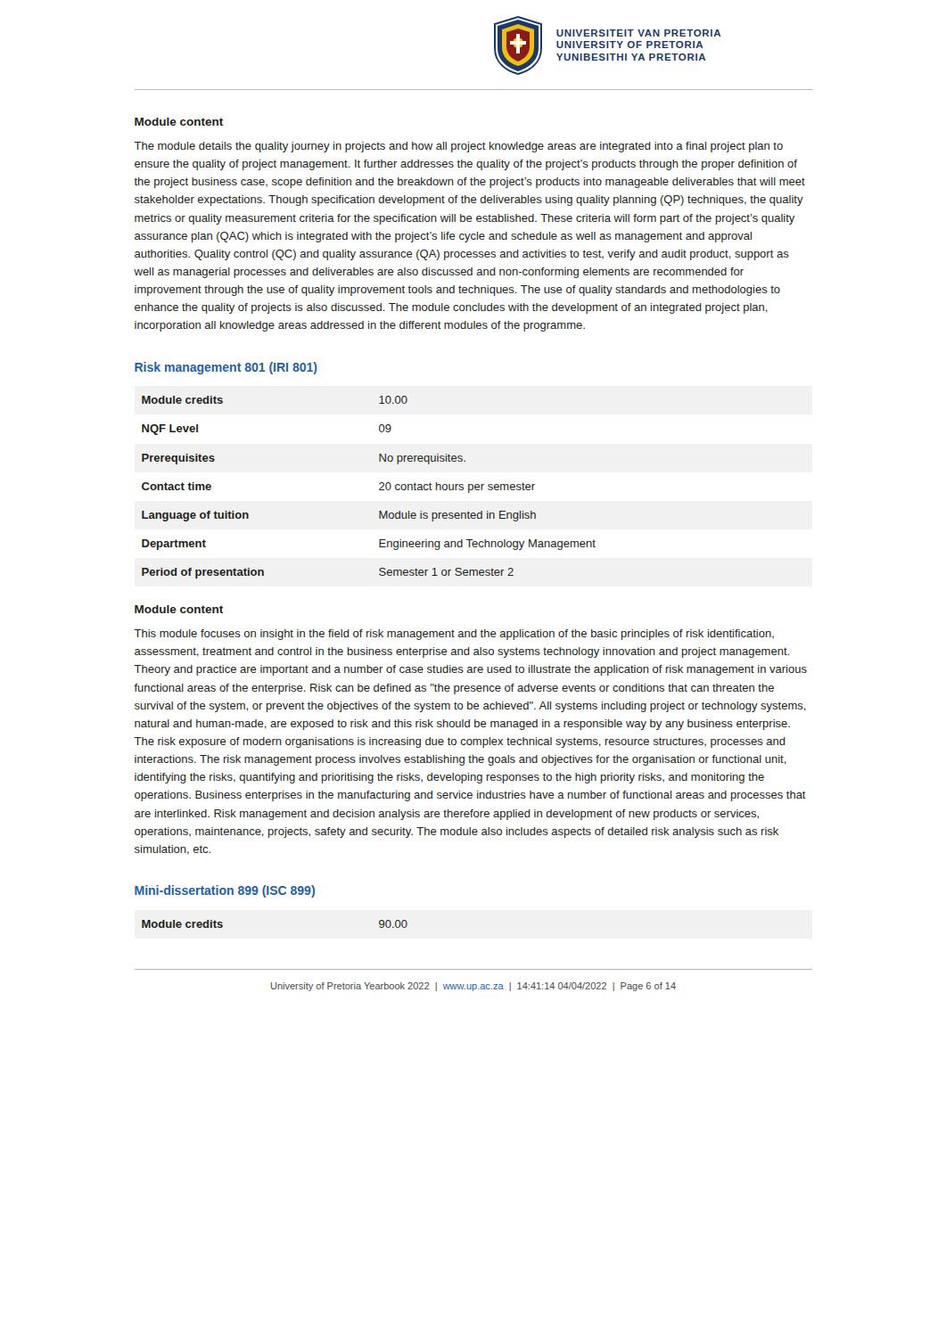Universiteit van Pretoria University of Pretoria Yunibesithi ya Pretoria
Module content
The module details the quality journey in projects and how all project knowledge areas are integrated into a final project plan to ensure the quality of project management. It further addresses the quality of the project’s products through the proper definition of the project business case, scope definition and the breakdown of the project’s products into manageable deliverables that will meet stakeholder expectations. Though specification development of the deliverables using quality planning (QP) techniques, the quality metrics or quality measurement criteria for the specification will be established. These criteria will form part of the project’s quality assurance plan (QAC) which is integrated with the project’s life cycle and schedule as well as management and approval authorities. Quality control (QC) and quality assurance (QA) processes and activities to test, verify and audit product, support as well as managerial processes and deliverables are also discussed and non-conforming elements are recommended for improvement through the use of quality improvement tools and techniques. The use of quality standards and methodologies to enhance the quality of projects is also discussed. The module concludes with the development of an integrated project plan, incorporation all knowledge areas addressed in the different modules of the programme.
Risk management 801 (IRI 801)
| Module credits | 10.00 |
| NQF Level | 09 |
| Prerequisites | No prerequisites. |
| Contact time | 20 contact hours per semester |
| Language of tuition | Module is presented in English |
| Department | Engineering and Technology Management |
| Period of presentation | Semester 1 or Semester 2 |
Module content
This module focuses on insight in the field of risk management and the application of the basic principles of risk identification, assessment, treatment and control in the business enterprise and also systems technology innovation and project management. Theory and practice are important and a number of case studies are used to illustrate the application of risk management in various functional areas of the enterprise. Risk can be defined as "the presence of adverse events or conditions that can threaten the survival of the system, or prevent the objectives of the system to be achieved". All systems including project or technology systems, natural and human-made, are exposed to risk and this risk should be managed in a responsible way by any business enterprise. The risk exposure of modern organisations is increasing due to complex technical systems, resource structures, processes and interactions. The risk management process involves establishing the goals and objectives for the organisation or functional unit, identifying the risks, quantifying and prioritising the risks, developing responses to the high priority risks, and monitoring the operations. Business enterprises in the manufacturing and service industries have a number of functional areas and processes that are interlinked. Risk management and decision analysis are therefore applied in development of new products or services, operations, maintenance, projects, safety and security. The module also includes aspects of detailed risk analysis such as risk simulation, etc.
Mini-dissertation 899 (ISC 899)
| Module credits | 90.00 |
University of Pretoria Yearbook 2022 | www.up.ac.za | 14:41:14 04/04/2022 | Page 6 of 14